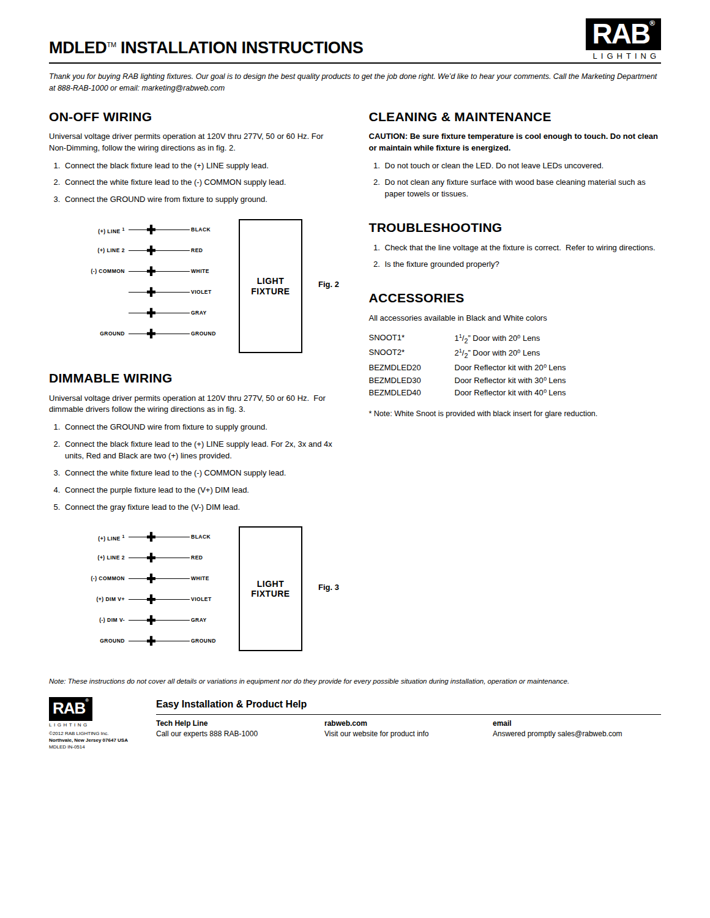MDLEDTM INSTALLATION INSTRUCTIONS
RAB®
LIGHTING
Thank you for buying RAB lighting fixtures. Our goal is to design the best quality products to get the job done right. We’d like to hear your comments. Call the Marketing Department at 888-RAB-1000 or email: marketing@rabweb.com
ON-OFF WIRING
Universal voltage driver permits operation at 120V thru 277V, 50 or 60 Hz. For Non-Dimming, follow the wiring directions as in fig. 2.
Connect the black fixture lead to the (+) LINE supply lead.
Connect the white fixture lead to the (-) COMMON supply lead.
Connect the GROUND wire from fixture to supply ground.
(+) LINE 1
(+) LINE 2
(-) COMMON
GROUND
BLACK
RED
WHITE
VIOLET
GRAY
GROUND
LIGHT
FIXTURE
Fig. 2
DIMMABLE WIRING
Universal voltage driver permits operation at 120V thru 277V, 50 or 60 Hz. For dimmable drivers follow the wiring directions as in fig. 3.
Connect the GROUND wire from fixture to supply ground.
Connect the black fixture lead to the (+) LINE supply lead. For 2x, 3x and 4x units, Red and Black are two (+) lines provided.
Connect the white fixture lead to the (-) COMMON supply lead.
Connect the purple fixture lead to the (V+) DIM lead.
Connect the gray fixture lead to the (V-) DIM lead.
(+) LINE 1
(+) LINE 2
(-) COMMON
(+) DIM V+
(-) DIM V-
GROUND
BLACK
RED
WHITE
VIOLET
GRAY
GROUND
LIGHT
FIXTURE
Fig. 3
CLEANING & MAINTENANCE
CAUTION: Be sure fixture temperature is cool enough to touch. Do not clean or maintain while fixture is energized.
Do not touch or clean the LED. Do not leave LEDs uncovered.
Do not clean any fixture surface with wood base cleaning material such as paper towels or tissues.
TROUBLESHOOTING
Check that the line voltage at the fixture is correct. Refer to wiring directions.
Is the fixture grounded properly?
ACCESSORIES
All accessories available in Black and White colors
| SNOOT1* | 1 1 / 2 ” Door with 20⁰ Lens |
| SNOOT2* | 2 1 / 2 ” Door with 20⁰ Lens |
| BEZMDLED20 | Door Reflector kit with 20⁰ Lens |
| BEZMDLED30 | Door Reflector kit with 30⁰ Lens |
| BEZMDLED40 | Door Reflector kit with 40⁰ Lens |
* Note: White Snoot is provided with black insert for glare reduction.
Note: These instructions do not cover all details or variations in equipment nor do they provide for every possible situation during installation, operation or maintenance.
RAB®
LIGHTING
©2012 RAB LIGHTING Inc.
Northvale, New Jersey 07647 USA
MDLED IN-0514
Easy Installation & Product Help
Tech Help Line Call our experts 888 RAB-1000
rabweb.com Visit our website for product info
email Answered promptly sales@rabweb.com